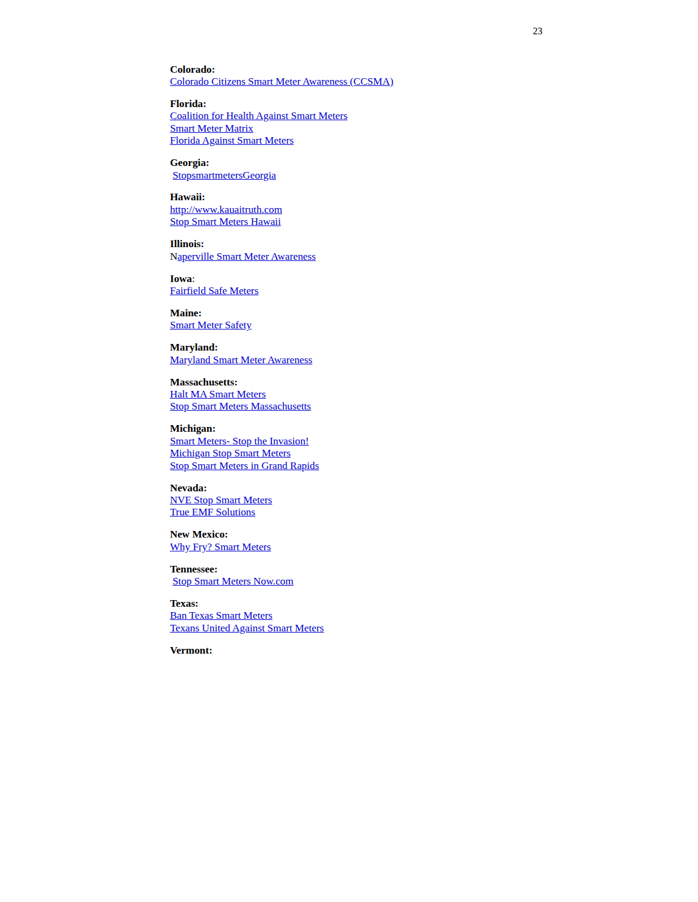23
Colorado:
Colorado Citizens Smart Meter Awareness (CCSMA)
Florida:
Coalition for Health Against Smart Meters
Smart Meter Matrix
Florida Against Smart Meters
Georgia:
StopsmartmetersGeorgia
Hawaii:
http://www.kauaitruth.com
Stop Smart Meters Hawaii
Illinois:
Naperville Smart Meter Awareness
Iowa:
Fairfield Safe Meters
Maine:
Smart Meter Safety
Maryland:
Maryland Smart Meter Awareness
Massachusetts:
Halt MA Smart Meters
Stop Smart Meters Massachusetts
Michigan:
Smart Meters- Stop the Invasion!
Michigan Stop Smart Meters
Stop Smart Meters in Grand Rapids
Nevada:
NVE Stop Smart Meters
True EMF Solutions
New Mexico:
Why Fry? Smart Meters
Tennessee:
Stop Smart Meters Now.com
Texas:
Ban Texas Smart Meters
Texans United Against Smart Meters
Vermont: